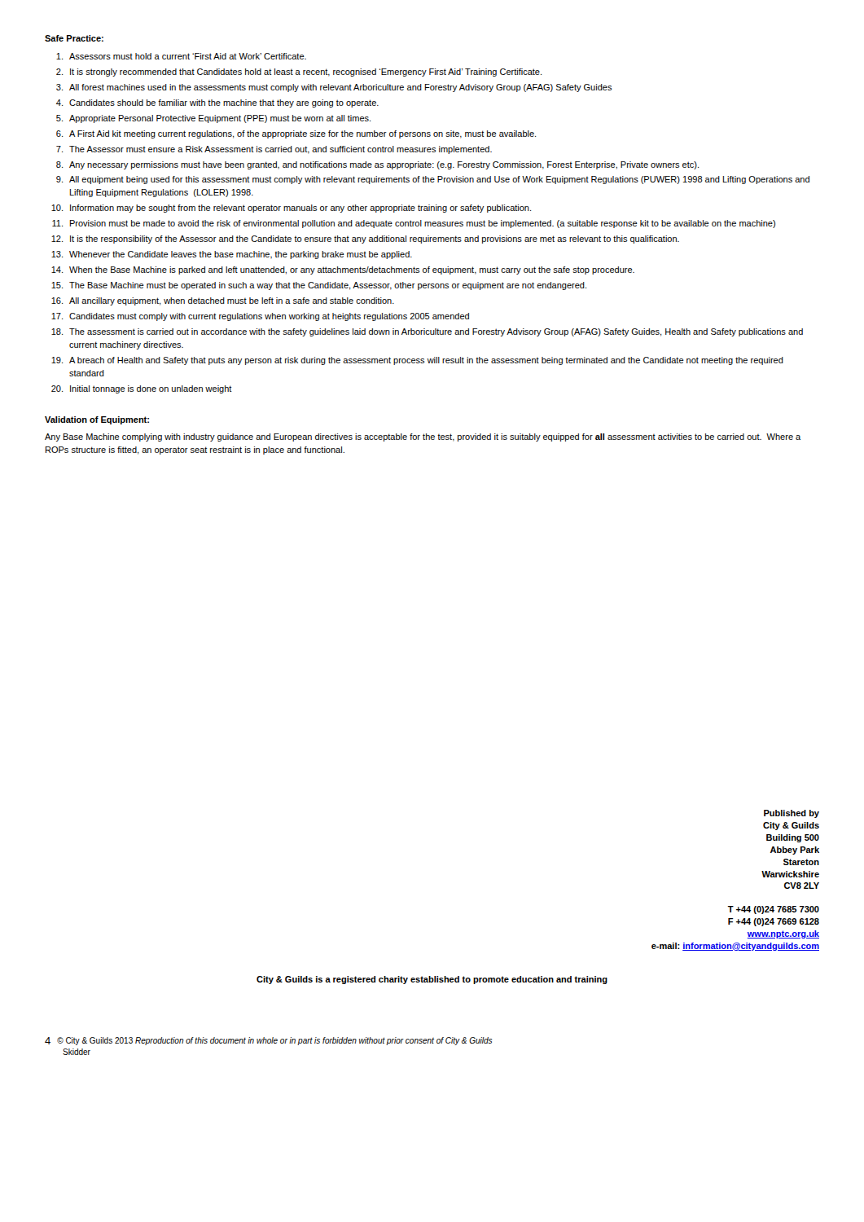Safe Practice:
Assessors must hold a current ‘First Aid at Work’ Certificate.
It is strongly recommended that Candidates hold at least a recent, recognised ‘Emergency First Aid’ Training Certificate.
All forest machines used in the assessments must comply with relevant Arboriculture and Forestry Advisory Group (AFAG) Safety Guides
Candidates should be familiar with the machine that they are going to operate.
Appropriate Personal Protective Equipment (PPE) must be worn at all times.
A First Aid kit meeting current regulations, of the appropriate size for the number of persons on site, must be available.
The Assessor must ensure a Risk Assessment is carried out, and sufficient control measures implemented.
Any necessary permissions must have been granted, and notifications made as appropriate: (e.g. Forestry Commission, Forest Enterprise, Private owners etc).
All equipment being used for this assessment must comply with relevant requirements of the Provision and Use of Work Equipment Regulations (PUWER) 1998 and Lifting Operations and Lifting Equipment Regulations (LOLER) 1998.
Information may be sought from the relevant operator manuals or any other appropriate training or safety publication.
Provision must be made to avoid the risk of environmental pollution and adequate control measures must be implemented. (a suitable response kit to be available on the machine)
It is the responsibility of the Assessor and the Candidate to ensure that any additional requirements and provisions are met as relevant to this qualification.
Whenever the Candidate leaves the base machine, the parking brake must be applied.
When the Base Machine is parked and left unattended, or any attachments/detachments of equipment, must carry out the safe stop procedure.
The Base Machine must be operated in such a way that the Candidate, Assessor, other persons or equipment are not endangered.
All ancillary equipment, when detached must be left in a safe and stable condition.
Candidates must comply with current regulations when working at heights regulations 2005 amended
The assessment is carried out in accordance with the safety guidelines laid down in Arboriculture and Forestry Advisory Group (AFAG) Safety Guides, Health and Safety publications and current machinery directives.
A breach of Health and Safety that puts any person at risk during the assessment process will result in the assessment being terminated and the Candidate not meeting the required standard
Initial tonnage is done on unladen weight
Validation of Equipment:
Any Base Machine complying with industry guidance and European directives is acceptable for the test, provided it is suitably equipped for all assessment activities to be carried out. Where a ROPs structure is fitted, an operator seat restraint is in place and functional.
Published by
City & Guilds
Building 500
Abbey Park
Stareton
Warwickshire
CV8 2LY
T +44 (0)24 7685 7300
F +44 (0)24 7669 6128
www.nptc.org.uk
e-mail: information@cityandguilds.com
City & Guilds is a registered charity established to promote education and training
4
© City & Guilds 2013 Reproduction of this document in whole or in part is forbidden without prior consent of City & Guilds
Skidder